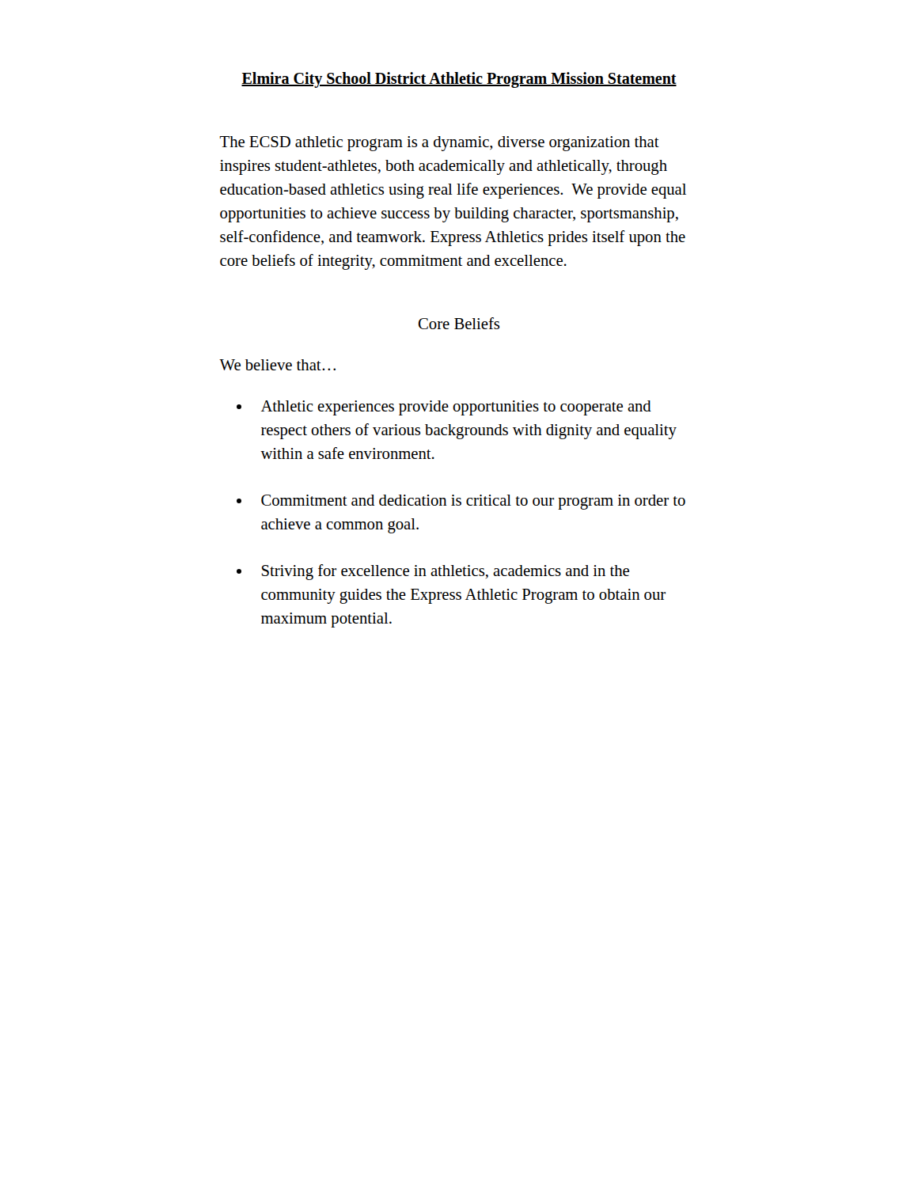Elmira City School District Athletic Program Mission Statement
The ECSD athletic program is a dynamic, diverse organization that inspires student-athletes, both academically and athletically, through education-based athletics using real life experiences. We provide equal opportunities to achieve success by building character, sportsmanship, self-confidence, and teamwork. Express Athletics prides itself upon the core beliefs of integrity, commitment and excellence.
Core Beliefs
We believe that…
Athletic experiences provide opportunities to cooperate and respect others of various backgrounds with dignity and equality within a safe environment.
Commitment and dedication is critical to our program in order to achieve a common goal.
Striving for excellence in athletics, academics and in the community guides the Express Athletic Program to obtain our maximum potential.